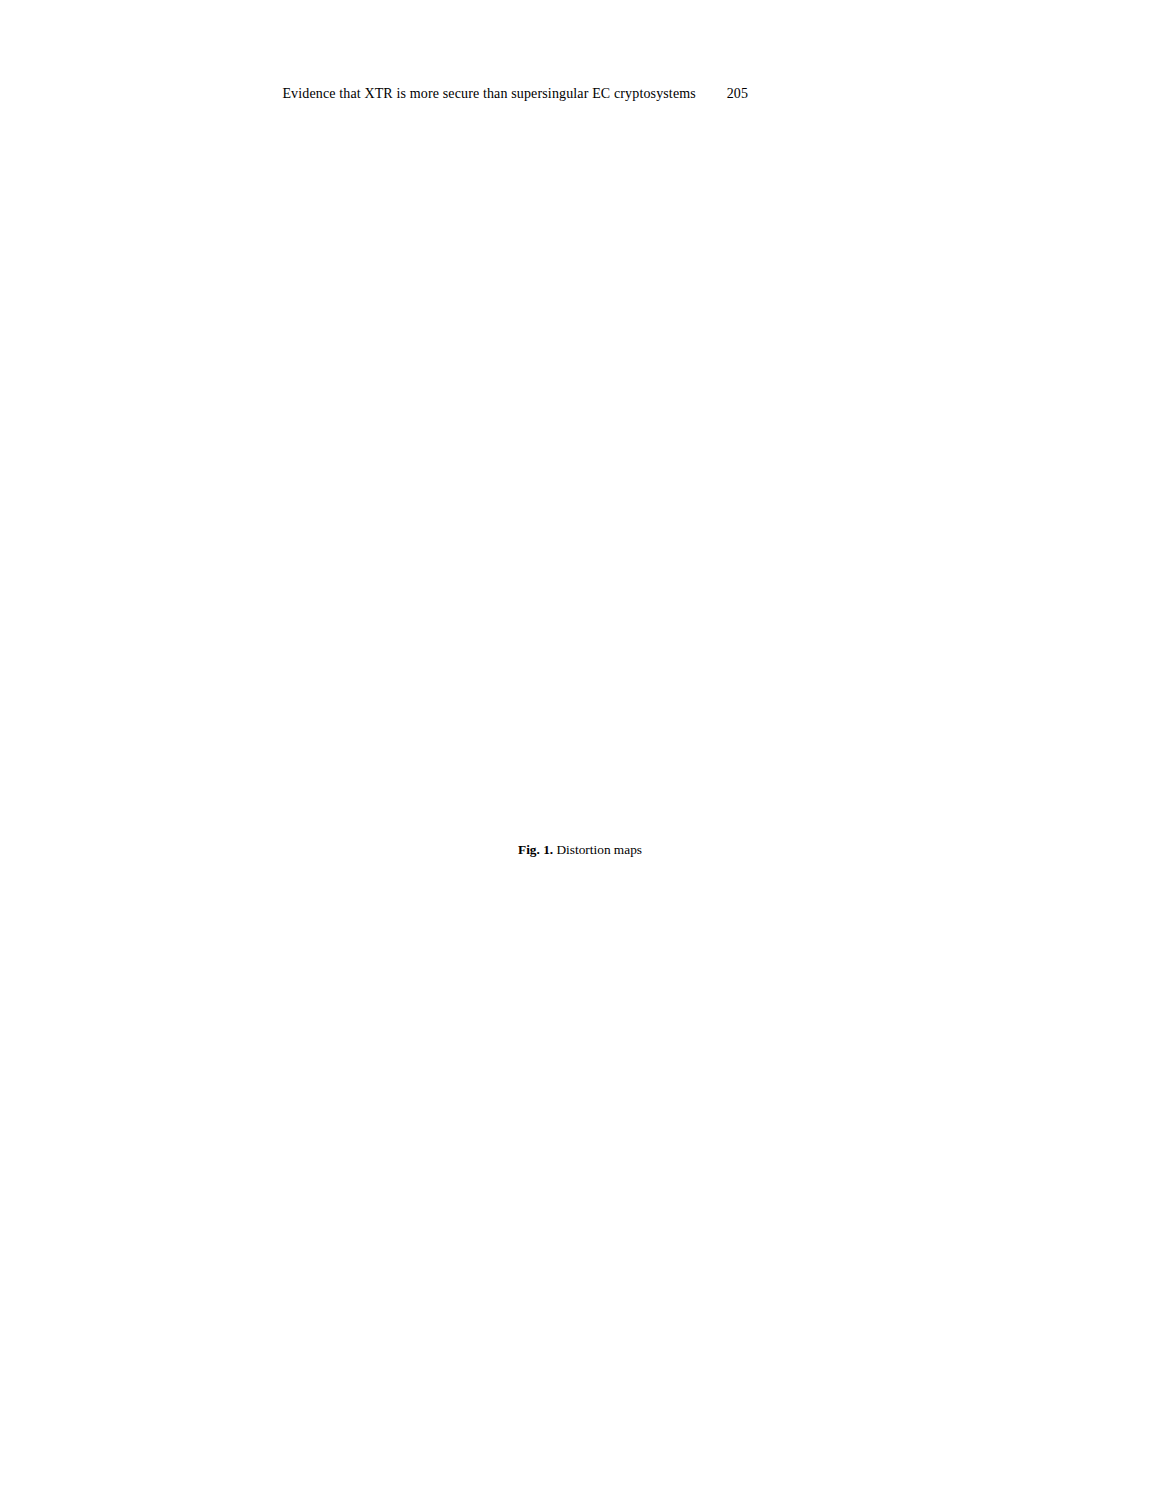Evidence that XTR is more secure than supersingular EC cryptosystems 205
Fig. 1. Distortion maps